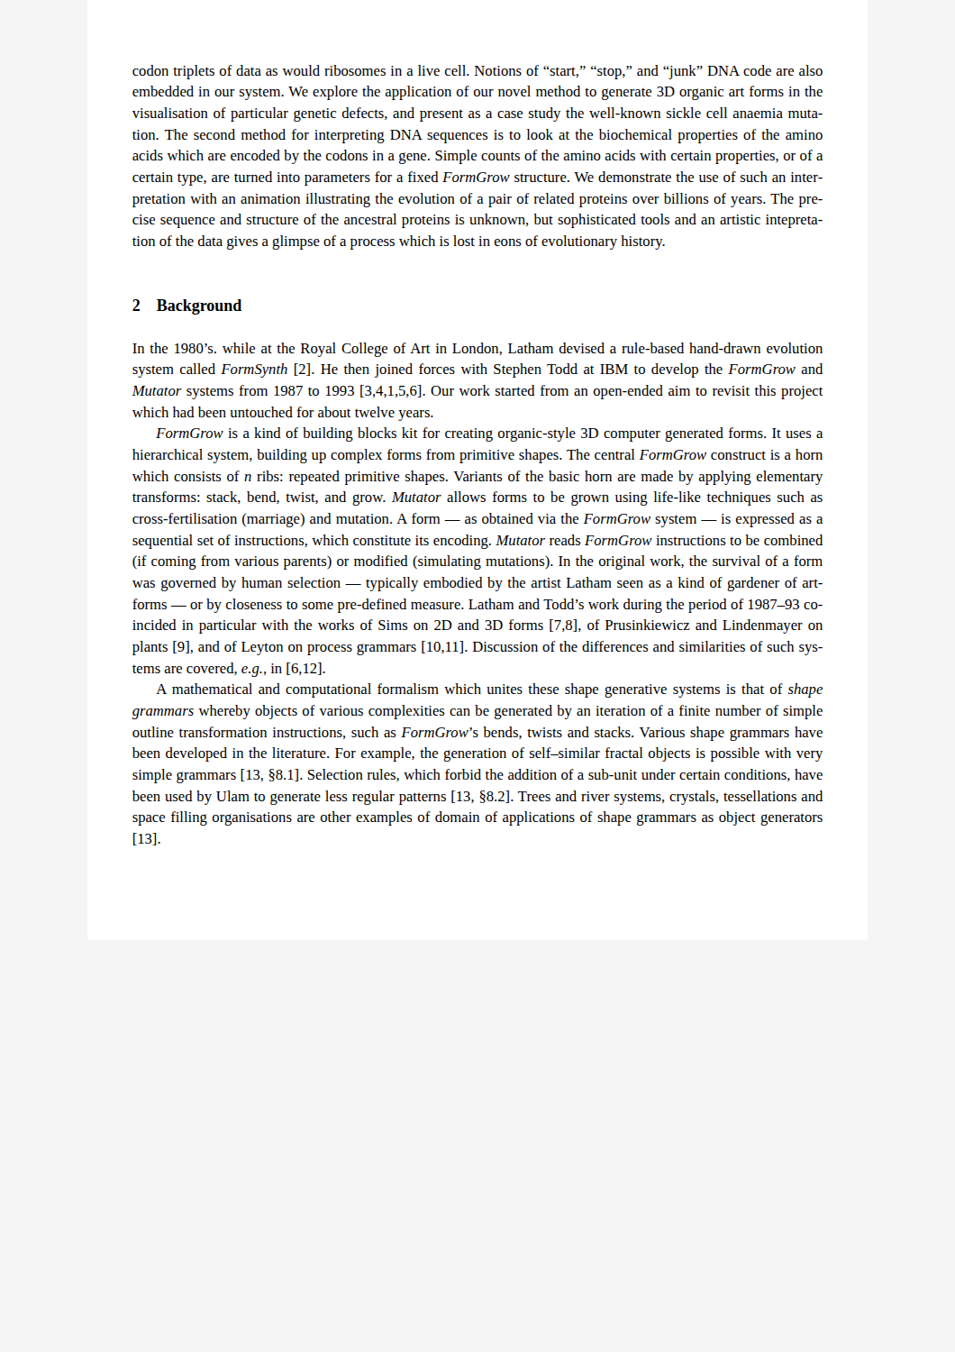codon triplets of data as would ribosomes in a live cell. Notions of “start,” “stop,” and “junk” DNA code are also embedded in our system. We explore the application of our novel method to generate 3D organic art forms in the visualisation of particular genetic defects, and present as a case study the well-known sickle cell anaemia mutation. The second method for interpreting DNA sequences is to look at the biochemical properties of the amino acids which are encoded by the codons in a gene. Simple counts of the amino acids with certain properties, or of a certain type, are turned into parameters for a fixed FormGrow structure. We demonstrate the use of such an interpretation with an animation illustrating the evolution of a pair of related proteins over billions of years. The precise sequence and structure of the ancestral proteins is unknown, but sophisticated tools and an artistic intepretation of the data gives a glimpse of a process which is lost in eons of evolutionary history.
2 Background
In the 1980’s. while at the Royal College of Art in London, Latham devised a rule-based hand-drawn evolution system called FormSynth [2]. He then joined forces with Stephen Todd at IBM to develop the FormGrow and Mutator systems from 1987 to 1993 [3,4,1,5,6]. Our work started from an open-ended aim to revisit this project which had been untouched for about twelve years.
FormGrow is a kind of building blocks kit for creating organic-style 3D computer generated forms. It uses a hierarchical system, building up complex forms from primitive shapes. The central FormGrow construct is a horn which consists of n ribs: repeated primitive shapes. Variants of the basic horn are made by applying elementary transforms: stack, bend, twist, and grow. Mutator allows forms to be grown using life-like techniques such as cross-fertilisation (marriage) and mutation. A form — as obtained via the FormGrow system — is expressed as a sequential set of instructions, which constitute its encoding. Mutator reads FormGrow instructions to be combined (if coming from various parents) or modified (simulating mutations). In the original work, the survival of a form was governed by human selection — typically embodied by the artist Latham seen as a kind of gardener of art-forms — or by closeness to some pre-defined measure. Latham and Todd’s work during the period of 1987–93 coincided in particular with the works of Sims on 2D and 3D forms [7,8], of Prusinkiewicz and Lindenmayer on plants [9], and of Leyton on process grammars [10,11]. Discussion of the differences and similarities of such systems are covered, e.g., in [6,12].
A mathematical and computational formalism which unites these shape generative systems is that of shape grammars whereby objects of various complexities can be generated by an iteration of a finite number of simple outline transformation instructions, such as FormGrow’s bends, twists and stacks. Various shape grammars have been developed in the literature. For example, the generation of self–similar fractal objects is possible with very simple grammars [13, §8.1]. Selection rules, which forbid the addition of a sub-unit under certain conditions, have been used by Ulam to generate less regular patterns [13, §8.2]. Trees and river systems, crystals, tessellations and space filling organisations are other examples of domain of applications of shape grammars as object generators [13].